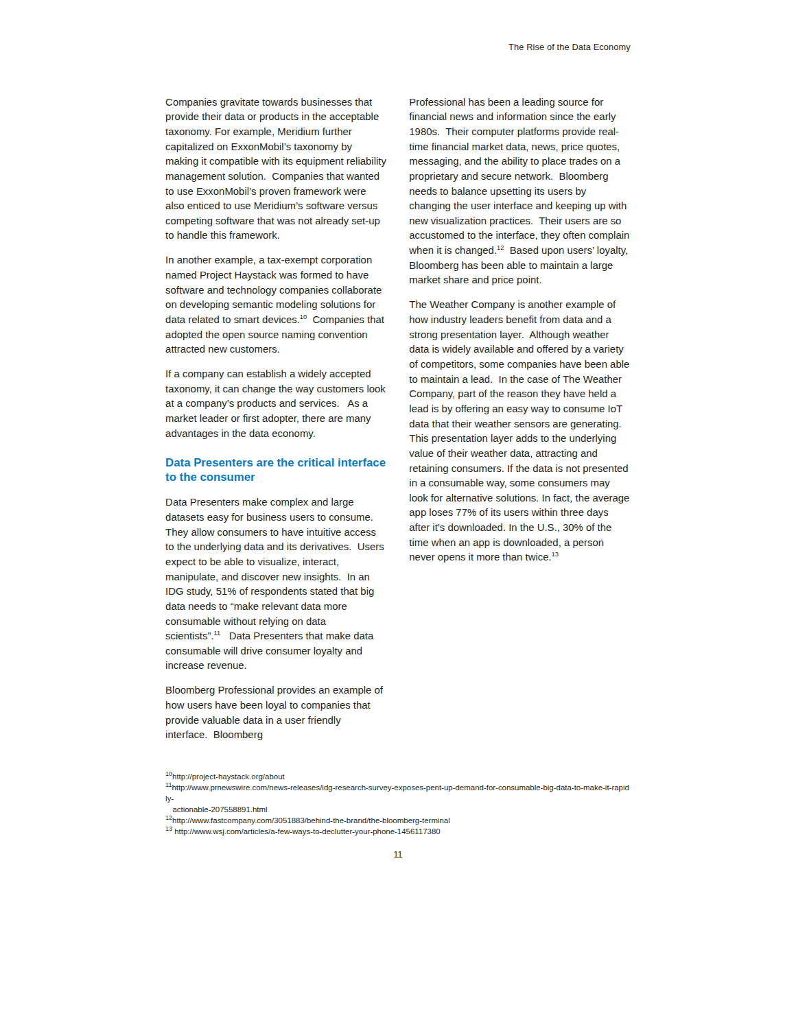The Rise of the Data Economy
Companies gravitate towards businesses that provide their data or products in the acceptable taxonomy. For example, Meridium further capitalized on ExxonMobil’s taxonomy by making it compatible with its equipment reliability management solution. Companies that wanted to use ExxonMobil’s proven framework were also enticed to use Meridium’s software versus competing software that was not already set-up to handle this framework.
In another example, a tax-exempt corporation named Project Haystack was formed to have software and technology companies collaborate on developing semantic modeling solutions for data related to smart devices.10 Companies that adopted the open source naming convention attracted new customers.
If a company can establish a widely accepted taxonomy, it can change the way customers look at a company’s products and services. As a market leader or first adopter, there are many advantages in the data economy.
Data Presenters are the critical interface to the consumer
Data Presenters make complex and large datasets easy for business users to consume. They allow consumers to have intuitive access to the underlying data and its derivatives. Users expect to be able to visualize, interact, manipulate, and discover new insights. In an IDG study, 51% of respondents stated that big data needs to “make relevant data more consumable without relying on data scientists”.11 Data Presenters that make data consumable will drive consumer loyalty and increase revenue.
Bloomberg Professional provides an example of how users have been loyal to companies that provide valuable data in a user friendly interface. Bloomberg
Professional has been a leading source for financial news and information since the early 1980s. Their computer platforms provide real-time financial market data, news, price quotes, messaging, and the ability to place trades on a proprietary and secure network. Bloomberg needs to balance upsetting its users by changing the user interface and keeping up with new visualization practices. Their users are so accustomed to the interface, they often complain when it is changed.12 Based upon users’ loyalty, Bloomberg has been able to maintain a large market share and price point.
The Weather Company is another example of how industry leaders benefit from data and a strong presentation layer. Although weather data is widely available and offered by a variety of competitors, some companies have been able to maintain a lead. In the case of The Weather Company, part of the reason they have held a lead is by offering an easy way to consume IoT data that their weather sensors are generating. This presentation layer adds to the underlying value of their weather data, attracting and retaining consumers. If the data is not presented in a consumable way, some consumers may look for alternative solutions. In fact, the average app loses 77% of its users within three days after it’s downloaded. In the U.S., 30% of the time when an app is downloaded, a person never opens it more than twice.13
10http://project-haystack.org/about
11http://www.prnewswire.com/news-releases/idg-research-survey-exposes-pent-up-demand-for-consumable-big-data-to-make-it-rapidly-
actionable-207558891.html
12http://www.fastcompany.com/3051883/behind-the-brand/the-bloomberg-terminal
13 http://www.wsj.com/articles/a-few-ways-to-declutter-your-phone-1456117380
11